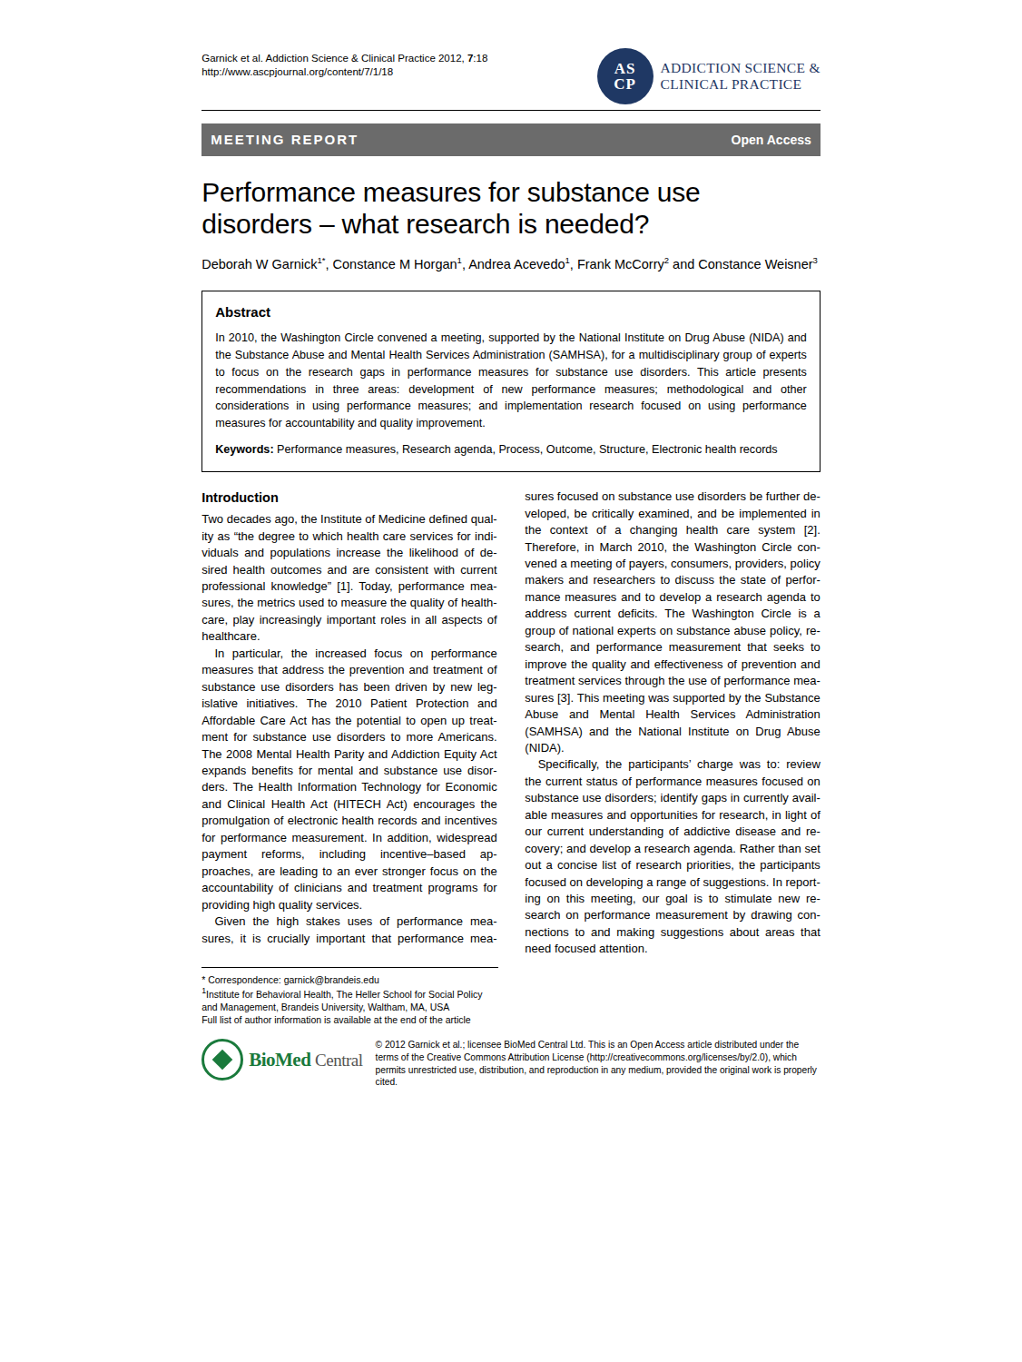Garnick et al. Addiction Science & Clinical Practice 2012, 7:18
http://www.ascpjournal.org/content/7/1/18
AS CP
ADDICTION SCIENCE & CLINICAL PRACTICE
MEETING REPORT
Open Access
Performance measures for substance use
disorders – what research is needed?
Deborah W Garnick1*, Constance M Horgan1, Andrea Acevedo1, Frank McCorry2 and Constance Weisner3
Abstract
In 2010, the Washington Circle convened a meeting, supported by the National Institute on Drug Abuse (NIDA) and the Substance Abuse and Mental Health Services Administration (SAMHSA), for a multidisciplinary group of experts to focus on the research gaps in performance measures for substance use disorders. This article presents recommendations in three areas: development of new performance measures; methodological and other considerations in using performance measures; and implementation research focused on using performance measures for accountability and quality improvement.
Keywords: Performance measures, Research agenda, Process, Outcome, Structure, Electronic health records
Introduction
Two decades ago, the Institute of Medicine defined quality as “the degree to which health care services for individuals and populations increase the likelihood of desired health outcomes and are consistent with current professional knowledge” [1]. Today, performance measures, the metrics used to measure the quality of healthcare, play increasingly important roles in all aspects of healthcare.
In particular, the increased focus on performance measures that address the prevention and treatment of substance use disorders has been driven by new legislative initiatives. The 2010 Patient Protection and Affordable Care Act has the potential to open up treatment for substance use disorders to more Americans. The 2008 Mental Health Parity and Addiction Equity Act expands benefits for mental and substance use disorders. The Health Information Technology for Economic and Clinical Health Act (HITECH Act) encourages the promulgation of electronic health records and incentives for performance measurement. In addition, widespread payment reforms, including incentive–based approaches, are leading to an ever stronger focus on the accountability of clinicians and treatment programs for providing high quality services.
Given the high stakes uses of performance measures, it is crucially important that performance measures focused on substance use disorders be further developed, be critically examined, and be implemented in the context of a changing health care system [2]. Therefore, in March 2010, the Washington Circle convened a meeting of payers, consumers, providers, policy makers and researchers to discuss the state of performance measures and to develop a research agenda to address current deficits. The Washington Circle is a group of national experts on substance abuse policy, research, and performance measurement that seeks to improve the quality and effectiveness of prevention and treatment services through the use of performance measures [3]. This meeting was supported by the Substance Abuse and Mental Health Services Administration (SAMHSA) and the National Institute on Drug Abuse (NIDA).
Specifically, the participants’ charge was to: review the current status of performance measures focused on substance use disorders; identify gaps in currently available measures and opportunities for research, in light of our current understanding of addictive disease and recovery; and develop a research agenda. Rather than set out a concise list of research priorities, the participants focused on developing a range of suggestions. In reporting on this meeting, our goal is to stimulate new research on performance measurement by drawing connections to and making suggestions about areas that need focused attention.
* Correspondence: garnick@brandeis.edu
1Institute for Behavioral Health, The Heller School for Social Policy and Management, Brandeis University, Waltham, MA, USA
Full list of author information is available at the end of the article
BioMed Central
© 2012 Garnick et al.; licensee BioMed Central Ltd. This is an Open Access article distributed under the terms of the Creative Commons Attribution License (http://creativecommons.org/licenses/by/2.0), which permits unrestricted use, distribution, and reproduction in any medium, provided the original work is properly cited.